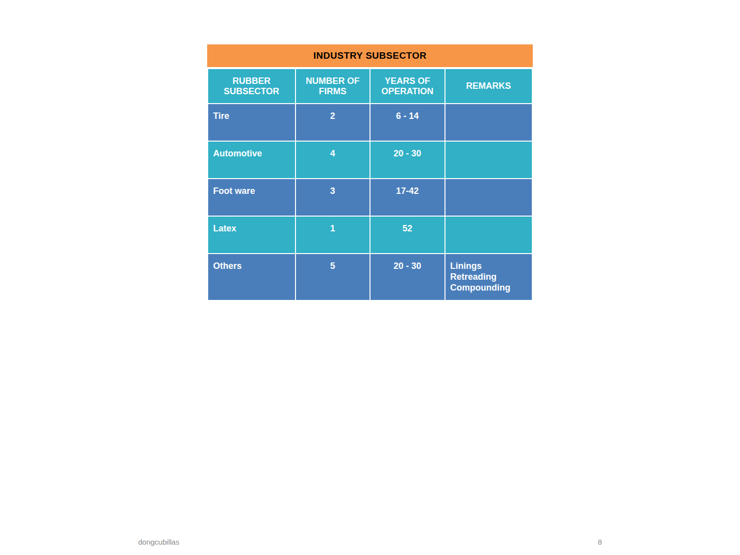INDUSTRY SUBSECTOR
| RUBBER SUBSECTOR | NUMBER OF FIRMS | YEARS OF OPERATION | REMARKS |
| --- | --- | --- | --- |
| Tire | 2 | 6 - 14 | |
| Automotive | 4 | 20 - 30 | |
| Foot ware | 3 | 17-42 | |
| Latex | 1 | 52 | |
| Others | 5 | 20 - 30 | Linings Retreading Compounding |
dongcubillas 8